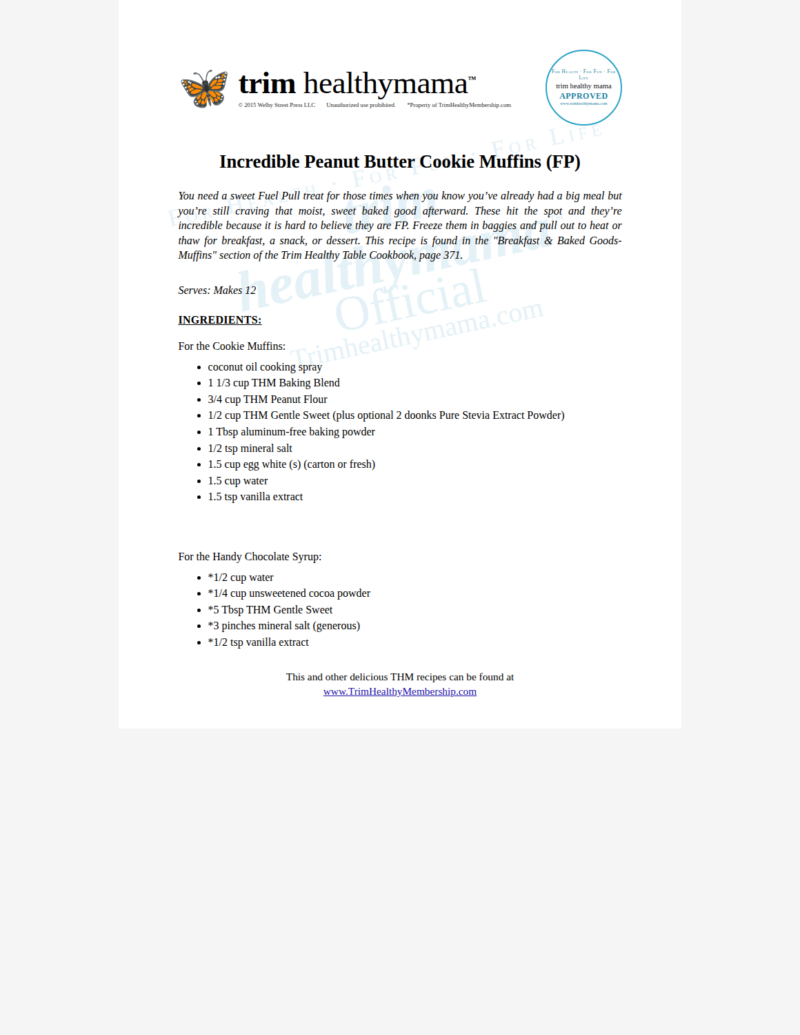For Health · For Fun · For Life
trim healthymama™
Official
Trimhealthymama.com
🦋
trim healthy mama™
© 2015 Welby Street Press LLC Unauthorized use prohibited. *Property of TrimHealthyMembership.com
For Health · For Fun · For Life
trim healthy mama
APPROVED
www.trimhealthymama.com
Incredible Peanut Butter Cookie Muffins (FP)
You need a sweet Fuel Pull treat for those times when you know you’ve already had a big meal but you’re still craving that moist, sweet baked good afterward. These hit the spot and they’re incredible because it is hard to believe they are FP. Freeze them in baggies and pull out to heat or thaw for breakfast, a snack, or dessert. This recipe is found in the "Breakfast & Baked Goods- Muffins" section of the Trim Healthy Table Cookbook, page 371.
Serves: Makes 12
INGREDIENTS:
For the Cookie Muffins:
coconut oil cooking spray
1 1/3 cup THM Baking Blend
3/4 cup THM Peanut Flour
1/2 cup THM Gentle Sweet (plus optional 2 doonks Pure Stevia Extract Powder)
1 Tbsp aluminum-free baking powder
1/2 tsp mineral salt
1.5 cup egg white (s) (carton or fresh)
1.5 cup water
1.5 tsp vanilla extract
For the Handy Chocolate Syrup:
*1/2 cup water
*1/4 cup unsweetened cocoa powder
*5 Tbsp THM Gentle Sweet
*3 pinches mineral salt (generous)
*1/2 tsp vanilla extract
This and other delicious THM recipes can be found at
www.TrimHealthyMembership.com